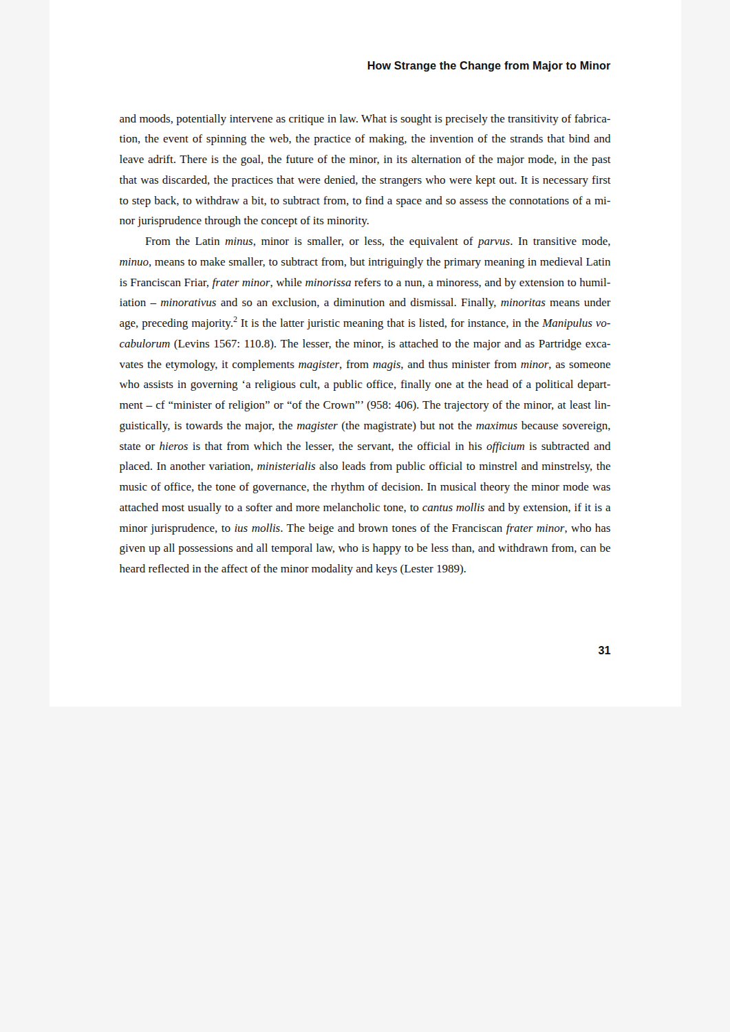How Strange the Change from Major to Minor
and moods, potentially intervene as critique in law. What is sought is precisely the transitivity of fabrication, the event of spinning the web, the practice of making, the invention of the strands that bind and leave adrift. There is the goal, the future of the minor, in its alternation of the major mode, in the past that was discarded, the practices that were denied, the strangers who were kept out. It is necessary first to step back, to withdraw a bit, to subtract from, to find a space and so assess the connotations of a minor jurisprudence through the concept of its minority.
From the Latin minus, minor is smaller, or less, the equivalent of parvus. In transitive mode, minuo, means to make smaller, to subtract from, but intriguingly the primary meaning in medieval Latin is Franciscan Friar, frater minor, while minorissa refers to a nun, a minoress, and by extension to humiliation – minorativus and so an exclusion, a diminution and dismissal. Finally, minoritas means under age, preceding majority.2 It is the latter juristic meaning that is listed, for instance, in the Manipulus vocabulorum (Levins 1567: 110.8). The lesser, the minor, is attached to the major and as Partridge excavates the etymology, it complements magister, from magis, and thus minister from minor, as someone who assists in governing ‘a religious cult, a public office, finally one at the head of a political department – cf “minister of religion” or “of the Crown”’ (958: 406). The trajectory of the minor, at least linguistically, is towards the major, the magister (the magistrate) but not the maximus because sovereign, state or hieros is that from which the lesser, the servant, the official in his officium is subtracted and placed. In another variation, ministerialis also leads from public official to minstrel and minstrelsy, the music of office, the tone of governance, the rhythm of decision. In musical theory the minor mode was attached most usually to a softer and more melancholic tone, to cantus mollis and by extension, if it is a minor jurisprudence, to ius mollis. The beige and brown tones of the Franciscan frater minor, who has given up all possessions and all temporal law, who is happy to be less than, and withdrawn from, can be heard reflected in the affect of the minor modality and keys (Lester 1989).
31